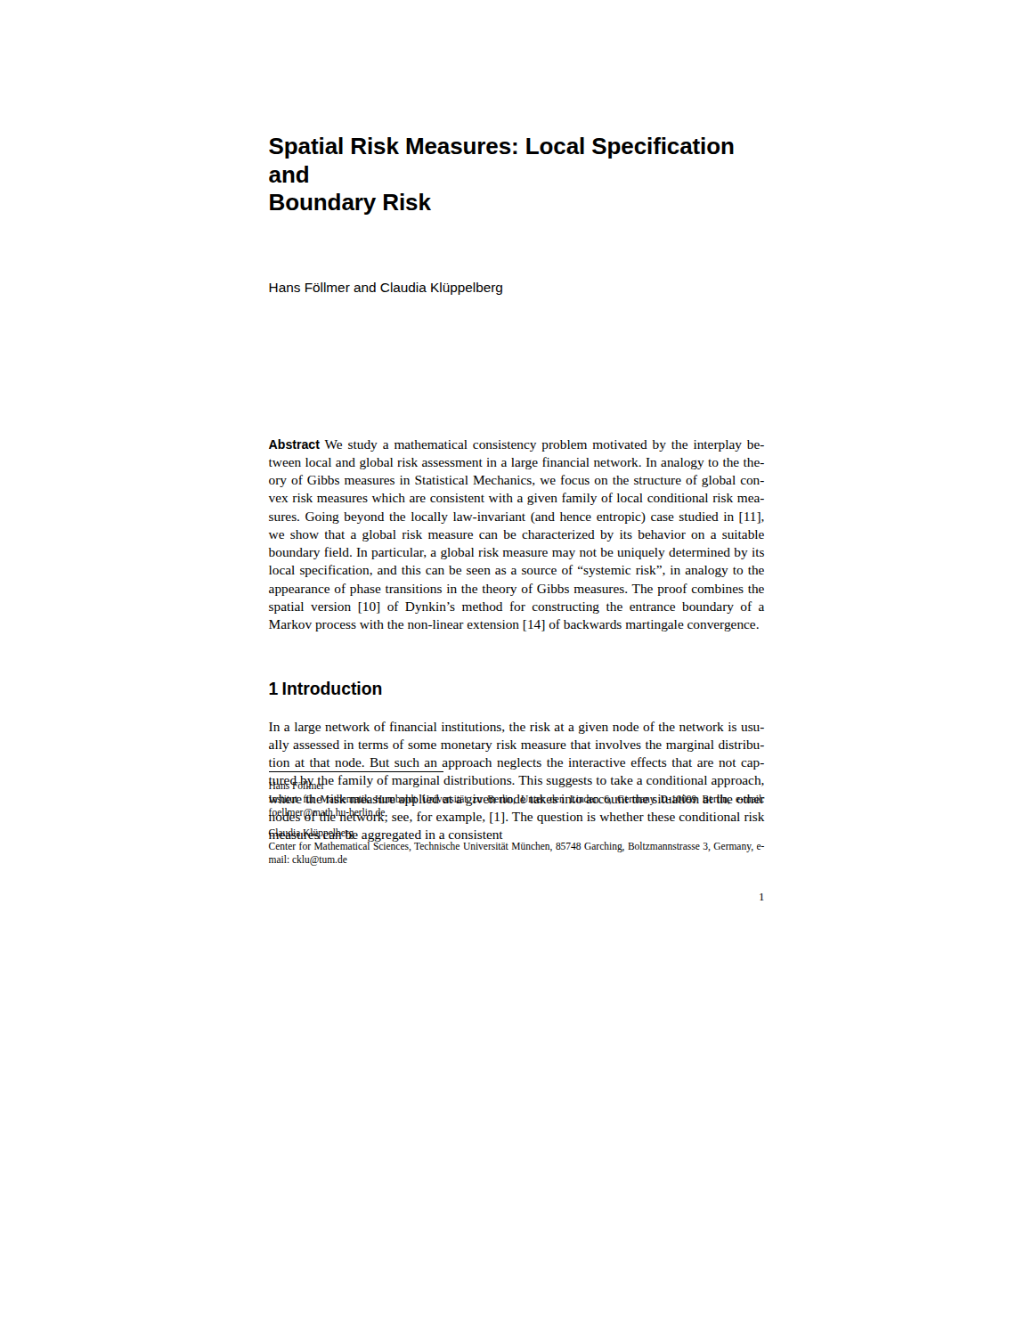Spatial Risk Measures: Local Specification and
Boundary Risk
Hans Föllmer and Claudia Klüppelberg
Abstract We study a mathematical consistency problem motivated by the interplay between local and global risk assessment in a large financial network. In analogy to the theory of Gibbs measures in Statistical Mechanics, we focus on the structure of global convex risk measures which are consistent with a given family of local conditional risk measures. Going beyond the locally law-invariant (and hence entropic) case studied in [11], we show that a global risk measure can be characterized by its behavior on a suitable boundary field. In particular, a global risk measure may not be uniquely determined by its local specification, and this can be seen as a source of “systemic risk”, in analogy to the appearance of phase transitions in the theory of Gibbs measures. The proof combines the spatial version [10] of Dynkin’s method for constructing the entrance boundary of a Markov process with the non-linear extension [14] of backwards martingale convergence.
1 Introduction
In a large network of financial institutions, the risk at a given node of the network is usually assessed in terms of some monetary risk measure that involves the marginal distribution at that node. But such an approach neglects the interactive effects that are not captured by the family of marginal distributions. This suggests to take a conditional approach, where the risk measure applied at a given node takes into account the situation at the other nodes of the network; see, for example, [1]. The question is whether these conditional risk measures can be aggregated in a consistent
Hans Föllmer
Institut für Mathematik Humboldt Universität zu Berlin, Unter den Linden 6, Germany D-10099 Berlin, e-mail: foellmer@math.hu-berlin.de
Claudia Klüppelberg
Center for Mathematical Sciences, Technische Universität München, 85748 Garching, Boltzmannstrasse 3, Germany, e-mail: cklu@tum.de
1